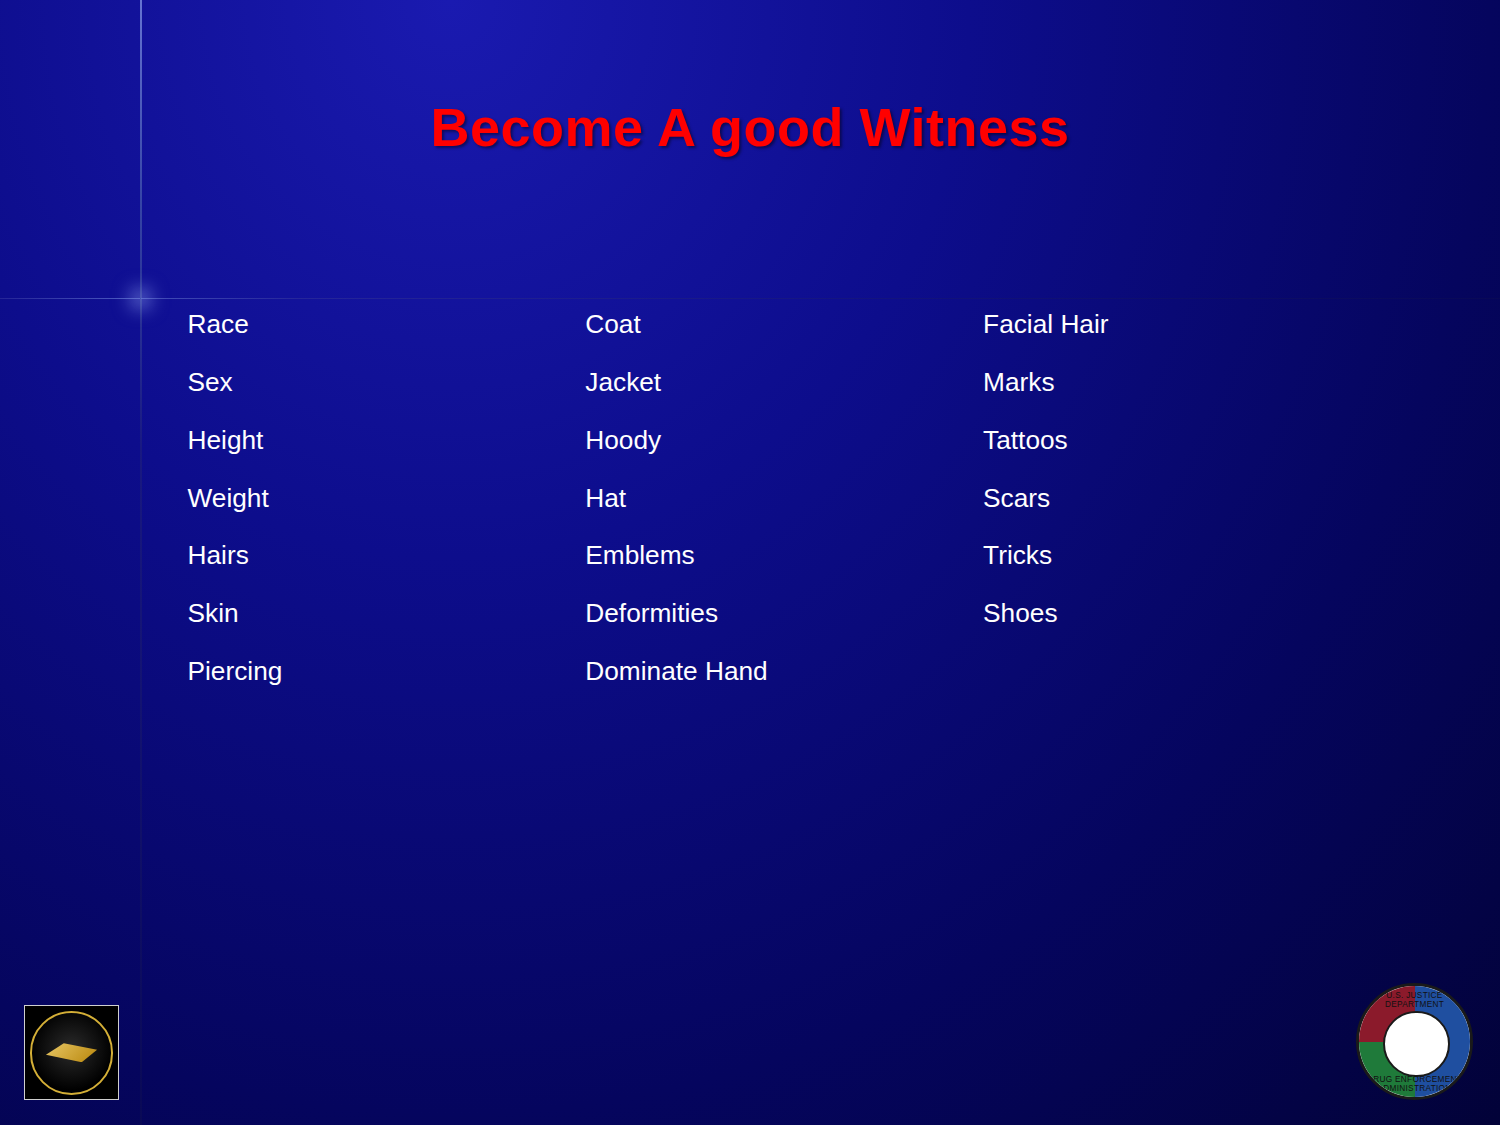Become A good Witness
Race
Sex
Height
Weight
Hairs
Skin
Piercing
Coat
Jacket
Hoody
Hat
Emblems
Deformities
Dominate Hand
Facial Hair
Marks
Tattoos
Scars
Tricks
Shoes
U.S. JUSTICE DEPARTMENT
DRUG ENFORCEMENT ADMINISTRATION